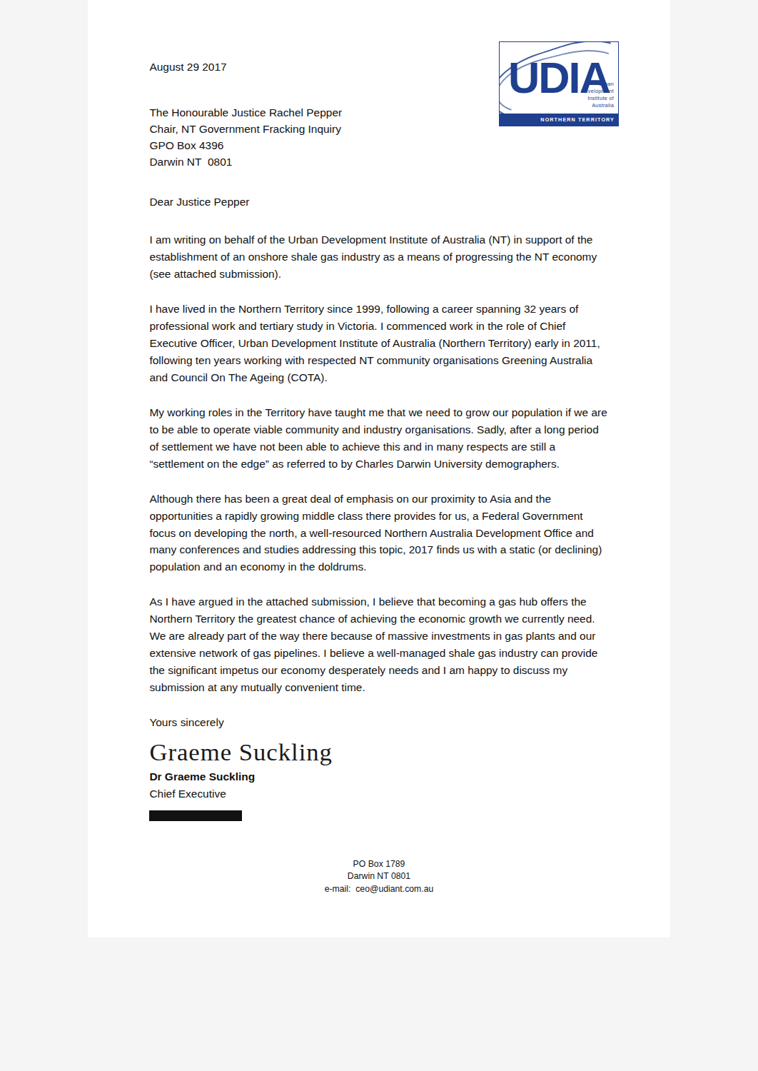UDIA Urban
Development
Institute of
Australia
NORTHERN TERRITORY
August 29 2017
The Honourable Justice Rachel Pepper
Chair, NT Government Fracking Inquiry
GPO Box 4396
Darwin NT 0801
Dear Justice Pepper
I am writing on behalf of the Urban Development Institute of Australia (NT) in support of the establishment of an onshore shale gas industry as a means of progressing the NT economy (see attached submission).
I have lived in the Northern Territory since 1999, following a career spanning 32 years of professional work and tertiary study in Victoria. I commenced work in the role of Chief Executive Officer, Urban Development Institute of Australia (Northern Territory) early in 2011, following ten years working with respected NT community organisations Greening Australia and Council On The Ageing (COTA).
My working roles in the Territory have taught me that we need to grow our population if we are to be able to operate viable community and industry organisations. Sadly, after a long period of settlement we have not been able to achieve this and in many respects are still a “settlement on the edge” as referred to by Charles Darwin University demographers.
Although there has been a great deal of emphasis on our proximity to Asia and the opportunities a rapidly growing middle class there provides for us, a Federal Government focus on developing the north, a well-resourced Northern Australia Development Office and many conferences and studies addressing this topic, 2017 finds us with a static (or declining) population and an economy in the doldrums.
As I have argued in the attached submission, I believe that becoming a gas hub offers the Northern Territory the greatest chance of achieving the economic growth we currently need. We are already part of the way there because of massive investments in gas plants and our extensive network of gas pipelines. I believe a well-managed shale gas industry can provide the significant impetus our economy desperately needs and I am happy to discuss my submission at any mutually convenient time.
Yours sincerely
Graeme Suckling
Dr Graeme Suckling
Chief Executive
PO Box 1789
Darwin NT 0801
e-mail: ceo@udiant.com.au